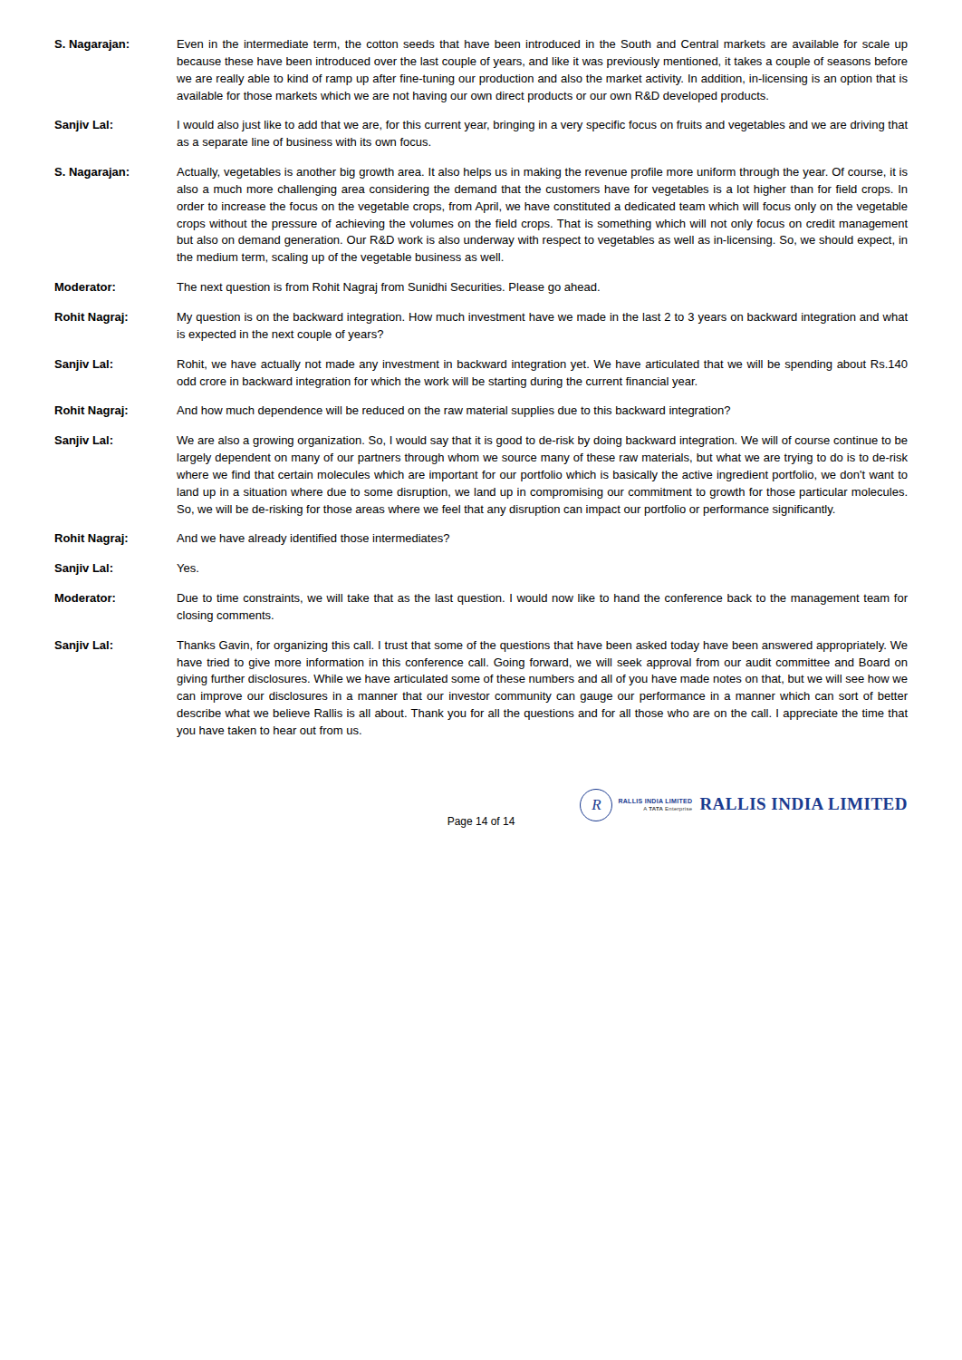| S. Nagarajan: | Even in the intermediate term, the cotton seeds that have been introduced in the South and Central markets are available for scale up because these have been introduced over the last couple of years, and like it was previously mentioned, it takes a couple of seasons before we are really able to kind of ramp up after fine-tuning our production and also the market activity. In addition, in-licensing is an option that is available for those markets which we are not having our own direct products or our own R&D developed products. |
| Sanjiv Lal: | I would also just like to add that we are, for this current year, bringing in a very specific focus on fruits and vegetables and we are driving that as a separate line of business with its own focus. |
| S. Nagarajan: | Actually, vegetables is another big growth area. It also helps us in making the revenue profile more uniform through the year. Of course, it is also a much more challenging area considering the demand that the customers have for vegetables is a lot higher than for field crops. In order to increase the focus on the vegetable crops, from April, we have constituted a dedicated team which will focus only on the vegetable crops without the pressure of achieving the volumes on the field crops. That is something which will not only focus on credit management but also on demand generation. Our R&D work is also underway with respect to vegetables as well as in-licensing. So, we should expect, in the medium term, scaling up of the vegetable business as well. |
| Moderator: | The next question is from Rohit Nagraj from Sunidhi Securities. Please go ahead. |
| Rohit Nagraj: | My question is on the backward integration. How much investment have we made in the last 2 to 3 years on backward integration and what is expected in the next couple of years? |
| Sanjiv Lal: | Rohit, we have actually not made any investment in backward integration yet. We have articulated that we will be spending about Rs.140 odd crore in backward integration for which the work will be starting during the current financial year. |
| Rohit Nagraj: | And how much dependence will be reduced on the raw material supplies due to this backward integration? |
| Sanjiv Lal: | We are also a growing organization. So, I would say that it is good to de-risk by doing backward integration. We will of course continue to be largely dependent on many of our partners through whom we source many of these raw materials, but what we are trying to do is to de-risk where we find that certain molecules which are important for our portfolio which is basically the active ingredient portfolio, we don't want to land up in a situation where due to some disruption, we land up in compromising our commitment to growth for those particular molecules. So, we will be de-risking for those areas where we feel that any disruption can impact our portfolio or performance significantly. |
| Rohit Nagraj: | And we have already identified those intermediates? |
| Sanjiv Lal: | Yes. |
| Moderator: | Due to time constraints, we will take that as the last question. I would now like to hand the conference back to the management team for closing comments. |
| Sanjiv Lal: | Thanks Gavin, for organizing this call. I trust that some of the questions that have been asked today have been answered appropriately. We have tried to give more information in this conference call. Going forward, we will seek approval from our audit committee and Board on giving further disclosures. While we have articulated some of these numbers and all of you have made notes on that, but we will see how we can improve our disclosures in a manner that our investor community can gauge our performance in a manner which can sort of better describe what we believe Rallis is all about. Thank you for all the questions and for all those who are on the call. I appreciate the time that you have taken to hear out from us. |
Page 14 of 14
RRALLIS INDIA LIMITED
A TATA Enterprise RALLIS INDIA LIMITED